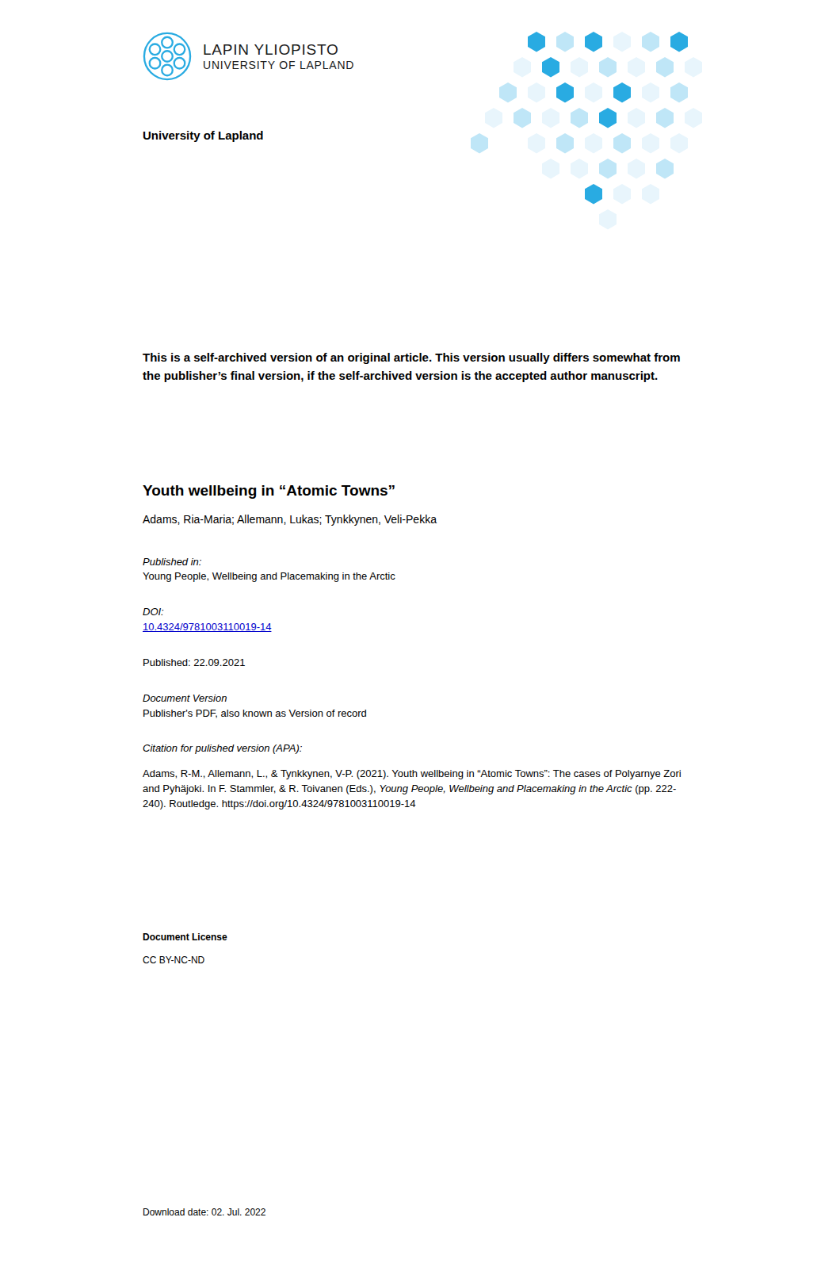LAPIN YLIOPISTO
UNIVERSITY OF LAPLAND
University of Lapland
This is a self-archived version of an original article. This version usually differs somewhat from the publisher’s final version, if the self-archived version is the accepted author manuscript.
Youth wellbeing in “Atomic Towns”
Adams, Ria-Maria; Allemann, Lukas; Tynkkynen, Veli-Pekka
Published in:
Young People, Wellbeing and Placemaking in the Arctic
DOI:
10.4324/9781003110019-14
Published: 22.09.2021
Document Version
Publisher's PDF, also known as Version of record
Citation for pulished version (APA):
Adams, R-M., Allemann, L., & Tynkkynen, V-P. (2021). Youth wellbeing in “Atomic Towns”: The cases of Polyarnye Zori and Pyhäjoki. In F. Stammler, & R. Toivanen (Eds.), Young People, Wellbeing and Placemaking in the Arctic (pp. 222-240). Routledge. https://doi.org/10.4324/9781003110019-14
Document License
CC BY-NC-ND
Download date: 02. Jul. 2022